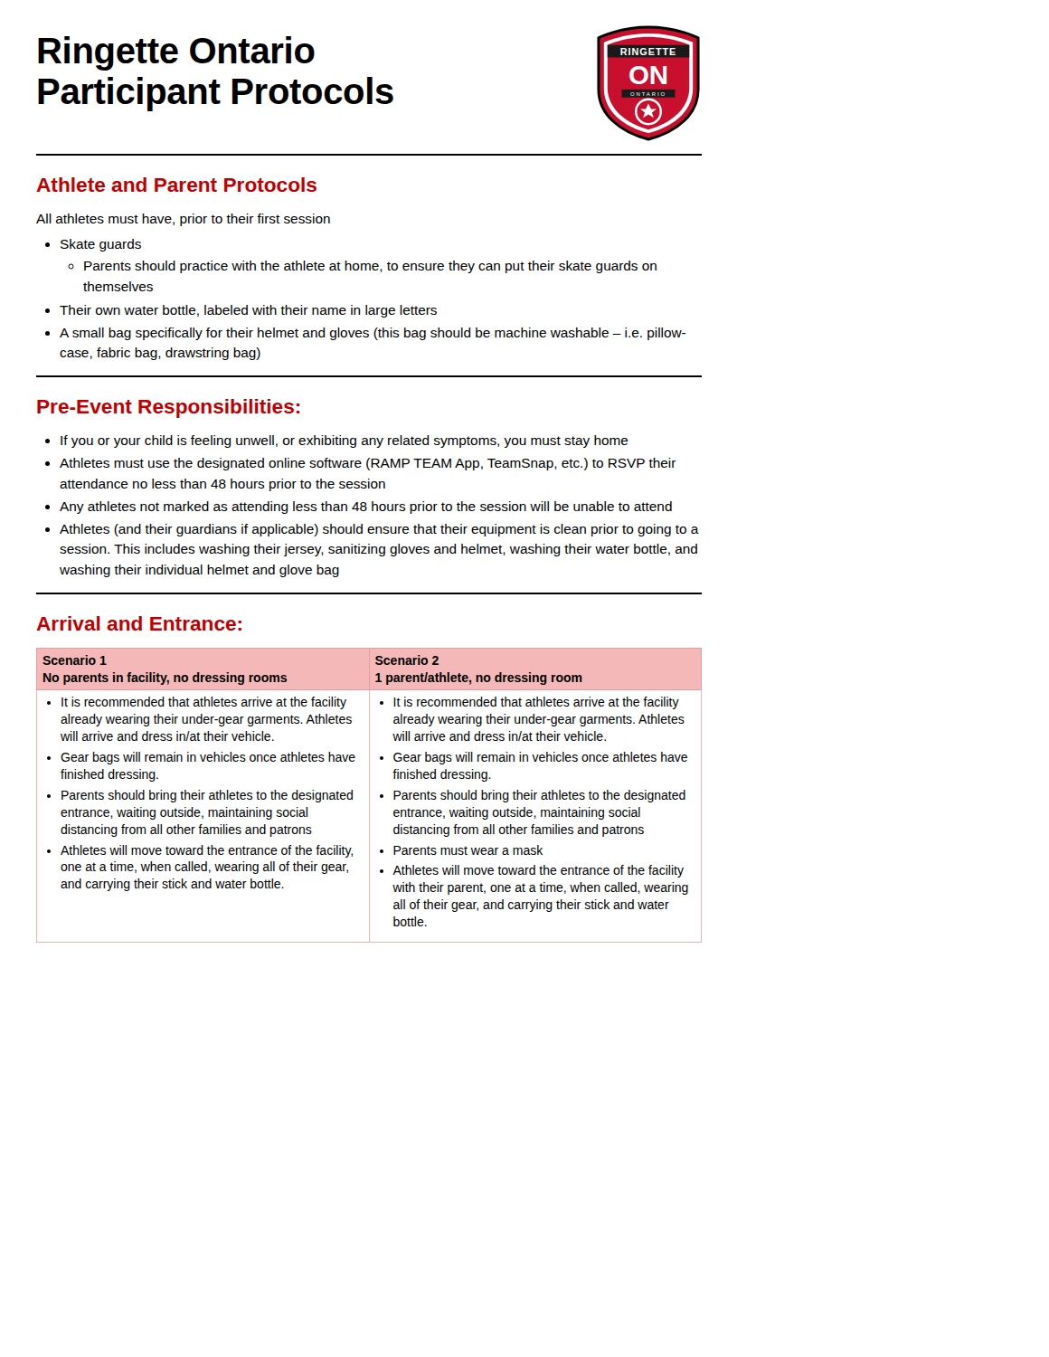Ringette Ontario
Participant Protocols
RINGETTE ON ONTARIO
Athlete and Parent Protocols
All athletes must have, prior to their first session
Skate guards
Parents should practice with the athlete at home, to ensure they can put their skate guards on themselves
Their own water bottle, labeled with their name in large letters
A small bag specifically for their helmet and gloves (this bag should be machine washable – i.e. pillow-case, fabric bag, drawstring bag)
Pre-Event Responsibilities:
If you or your child is feeling unwell, or exhibiting any related symptoms, you must stay home
Athletes must use the designated online software (RAMP TEAM App, TeamSnap, etc.) to RSVP their attendance no less than 48 hours prior to the session
Any athletes not marked as attending less than 48 hours prior to the session will be unable to attend
Athletes (and their guardians if applicable) should ensure that their equipment is clean prior to going to a session. This includes washing their jersey, sanitizing gloves and helmet, washing their water bottle, and washing their individual helmet and glove bag
Arrival and Entrance:
| Scenario 1 No parents in facility, no dressing rooms | Scenario 2 1 parent/athlete, no dressing room |
| --- | --- |
| It is recommended that athletes arrive at the facility already wearing their under-gear garments. Athletes will arrive and dress in/at their vehicle. Gear bags will remain in vehicles once athletes have finished dressing. Parents should bring their athletes to the designated entrance, waiting outside, maintaining social distancing from all other families and patrons Athletes will move toward the entrance of the facility, one at a time, when called, wearing all of their gear, and carrying their stick and water bottle. | It is recommended that athletes arrive at the facility already wearing their under-gear garments. Athletes will arrive and dress in/at their vehicle. Gear bags will remain in vehicles once athletes have finished dressing. Parents should bring their athletes to the designated entrance, waiting outside, maintaining social distancing from all other families and patrons Parents must wear a mask Athletes will move toward the entrance of the facility with their parent, one at a time, when called, wearing all of their gear, and carrying their stick and water bottle. |